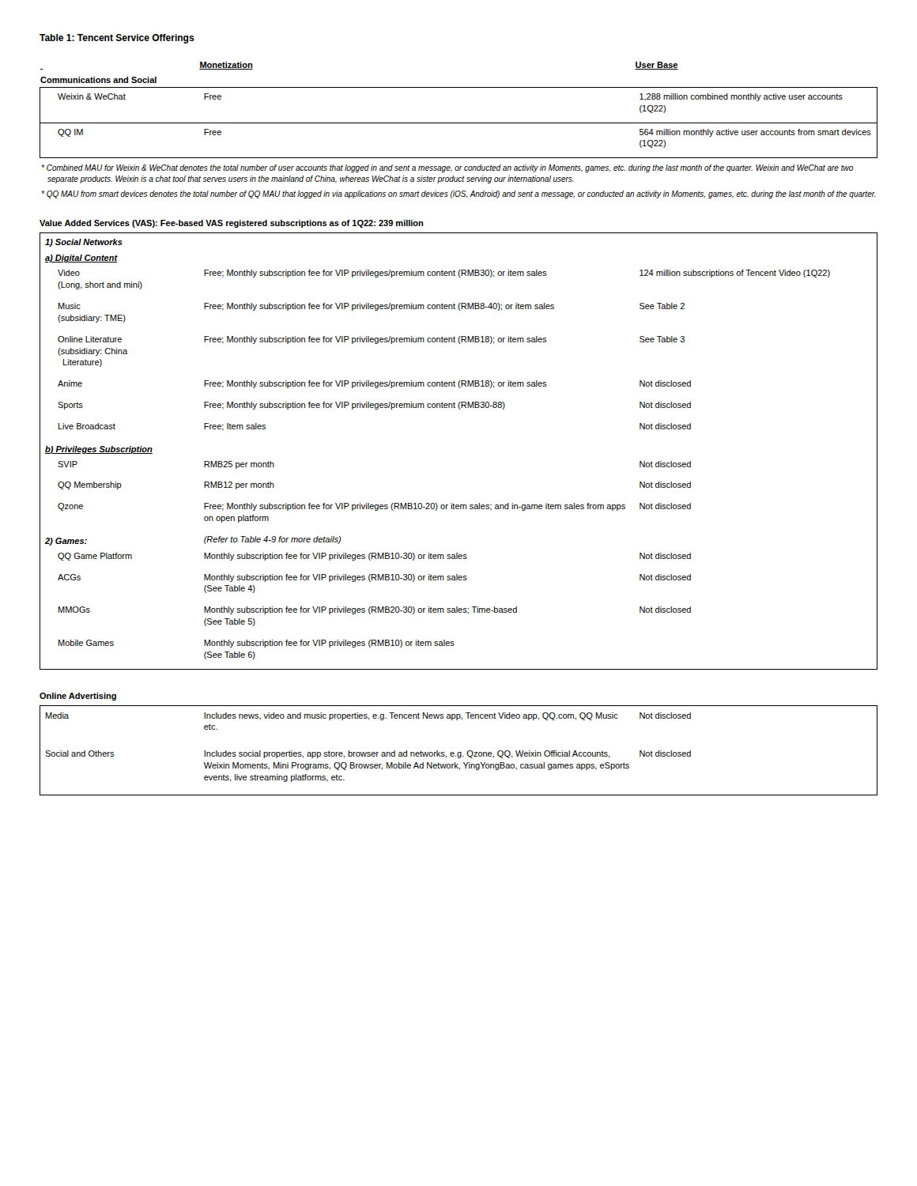Table 1: Tencent Service Offerings
| | Monetization | User Base |
| Communications and Social |
| Weixin & WeChat | Free | 1,288 million combined monthly active user accounts (1Q22) |
| QQ IM | Free | 564 million monthly active user accounts from smart devices (1Q22) |
* Combined MAU for Weixin & WeChat denotes the total number of user accounts that logged in and sent a message, or conducted an activity in Moments, games, etc. during the last month of the quarter. Weixin and WeChat are two separate products. Weixin is a chat tool that serves users in the mainland of China, whereas WeChat is a sister product serving our international users.
* QQ MAU from smart devices denotes the total number of QQ MAU that logged in via applications on smart devices (iOS, Android) and sent a message, or conducted an activity in Moments, games, etc. during the last month of the quarter.
Value Added Services (VAS): Fee-based VAS registered subscriptions as of 1Q22: 239 million
| 1) Social Networks |
| a) Digital Content |
| Video (Long, short and mini) | Free; Monthly subscription fee for VIP privileges/premium content (RMB30); or item sales | 124 million subscriptions of Tencent Video (1Q22) |
| Music (subsidiary: TME) | Free; Monthly subscription fee for VIP privileges/premium content (RMB8-40); or item sales | See Table 2 |
| Online Literature (subsidiary: China Literature) | Free; Monthly subscription fee for VIP privileges/premium content (RMB18); or item sales | See Table 3 |
| Anime | Free; Monthly subscription fee for VIP privileges/premium content (RMB18); or item sales | Not disclosed |
| Sports | Free; Monthly subscription fee for VIP privileges/premium content (RMB30-88) | Not disclosed |
| Live Broadcast | Free; Item sales | Not disclosed |
| b) Privileges Subscription |
| SVIP | RMB25 per month | Not disclosed |
| QQ Membership | RMB12 per month | Not disclosed |
| Qzone | Free; Monthly subscription fee for VIP privileges (RMB10-20) or item sales; and in-game item sales from apps on open platform | Not disclosed |
| 2) Games: | (Refer to Table 4-9 for more details) | |
| QQ Game Platform | Monthly subscription fee for VIP privileges (RMB10-30) or item sales | Not disclosed |
| ACGs | Monthly subscription fee for VIP privileges (RMB10-30) or item sales (See Table 4) | Not disclosed |
| MMOGs | Monthly subscription fee for VIP privileges (RMB20-30) or item sales; Time-based (See Table 5) | Not disclosed |
| Mobile Games | Monthly subscription fee for VIP privileges (RMB10) or item sales (See Table 6) | |
Online Advertising
| Media | Includes news, video and music properties, e.g. Tencent News app, Tencent Video app, QQ.com, QQ Music etc. | Not disclosed |
| Social and Others | Includes social properties, app store, browser and ad networks, e.g. Qzone, QQ, Weixin Official Accounts, Weixin Moments, Mini Programs, QQ Browser, Mobile Ad Network, YingYongBao, casual games apps, eSports events, live streaming platforms, etc. | Not disclosed |